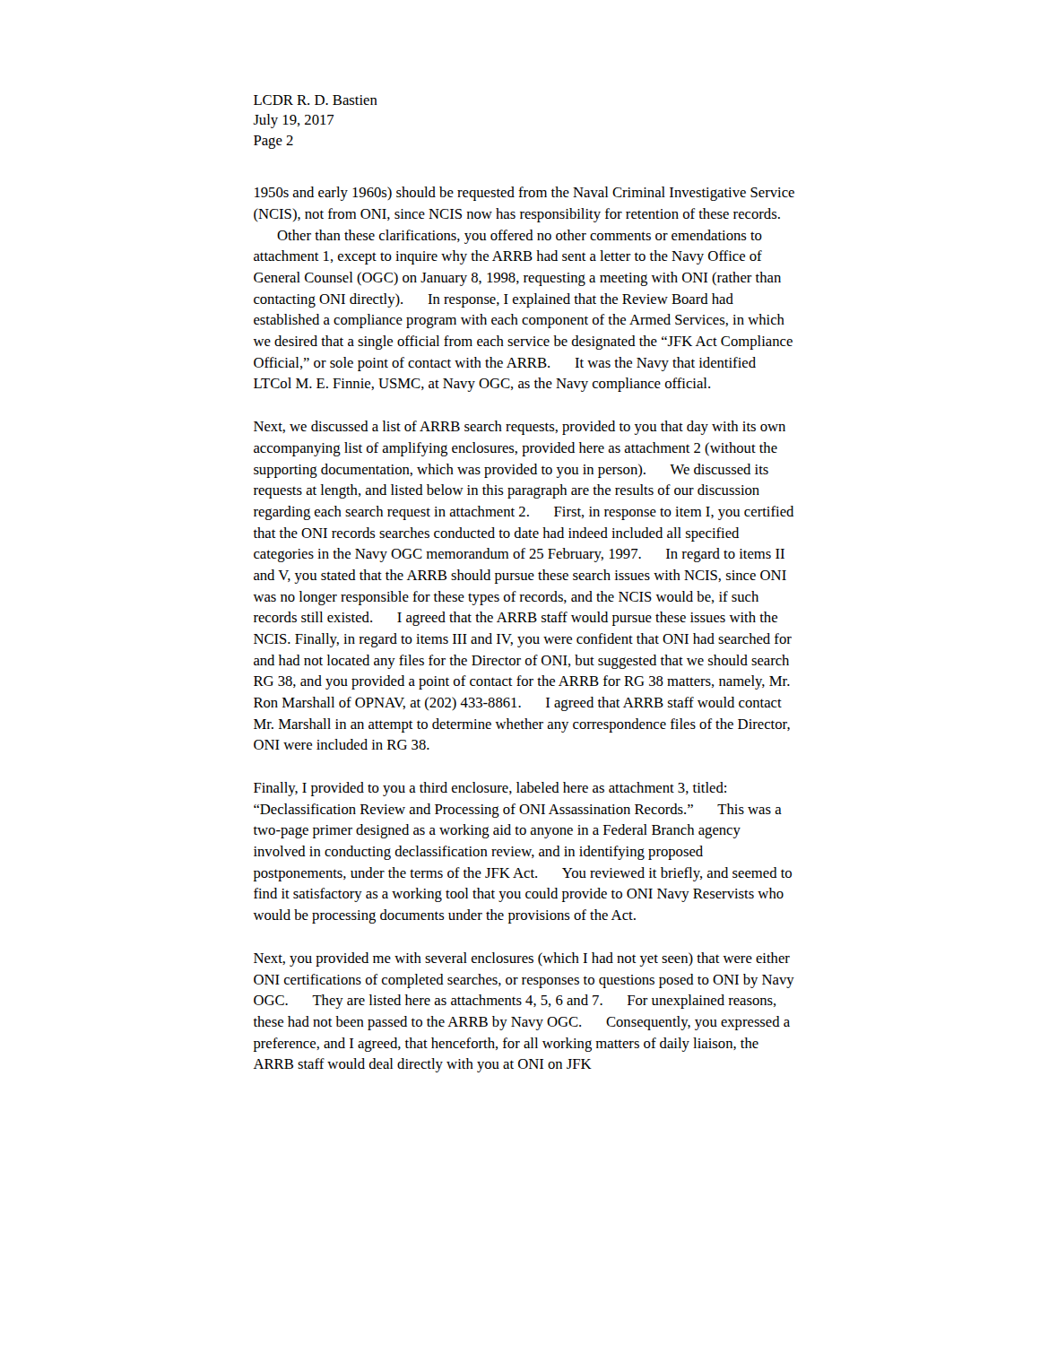LCDR R. D. Bastien
July 19, 2017
Page 2
1950s and early 1960s) should be requested from the Naval Criminal Investigative Service (NCIS), not from ONI, since NCIS now has responsibility for retention of these records. Other than these clarifications, you offered no other comments or emendations to attachment 1, except to inquire why the ARRB had sent a letter to the Navy Office of General Counsel (OGC) on January 8, 1998, requesting a meeting with ONI (rather than contacting ONI directly). In response, I explained that the Review Board had established a compliance program with each component of the Armed Services, in which we desired that a single official from each service be designated the “JFK Act Compliance Official,” or sole point of contact with the ARRB. It was the Navy that identified LTCol M. E. Finnie, USMC, at Navy OGC, as the Navy compliance official.
Next, we discussed a list of ARRB search requests, provided to you that day with its own accompanying list of amplifying enclosures, provided here as attachment 2 (without the supporting documentation, which was provided to you in person). We discussed its requests at length, and listed below in this paragraph are the results of our discussion regarding each search request in attachment 2. First, in response to item I, you certified that the ONI records searches conducted to date had indeed included all specified categories in the Navy OGC memorandum of 25 February, 1997. In regard to items II and V, you stated that the ARRB should pursue these search issues with NCIS, since ONI was no longer responsible for these types of records, and the NCIS would be, if such records still existed. I agreed that the ARRB staff would pursue these issues with the NCIS. Finally, in regard to items III and IV, you were confident that ONI had searched for and had not located any files for the Director of ONI, but suggested that we should search RG 38, and you provided a point of contact for the ARRB for RG 38 matters, namely, Mr. Ron Marshall of OPNAV, at (202) 433-8861. I agreed that ARRB staff would contact Mr. Marshall in an attempt to determine whether any correspondence files of the Director, ONI were included in RG 38.
Finally, I provided to you a third enclosure, labeled here as attachment 3, titled: “Declassification Review and Processing of ONI Assassination Records.” This was a two-page primer designed as a working aid to anyone in a Federal Branch agency involved in conducting declassification review, and in identifying proposed postponements, under the terms of the JFK Act. You reviewed it briefly, and seemed to find it satisfactory as a working tool that you could provide to ONI Navy Reservists who would be processing documents under the provisions of the Act.
Next, you provided me with several enclosures (which I had not yet seen) that were either ONI certifications of completed searches, or responses to questions posed to ONI by Navy OGC. They are listed here as attachments 4, 5, 6 and 7. For unexplained reasons, these had not been passed to the ARRB by Navy OGC. Consequently, you expressed a preference, and I agreed, that henceforth, for all working matters of daily liaison, the ARRB staff would deal directly with you at ONI on JFK